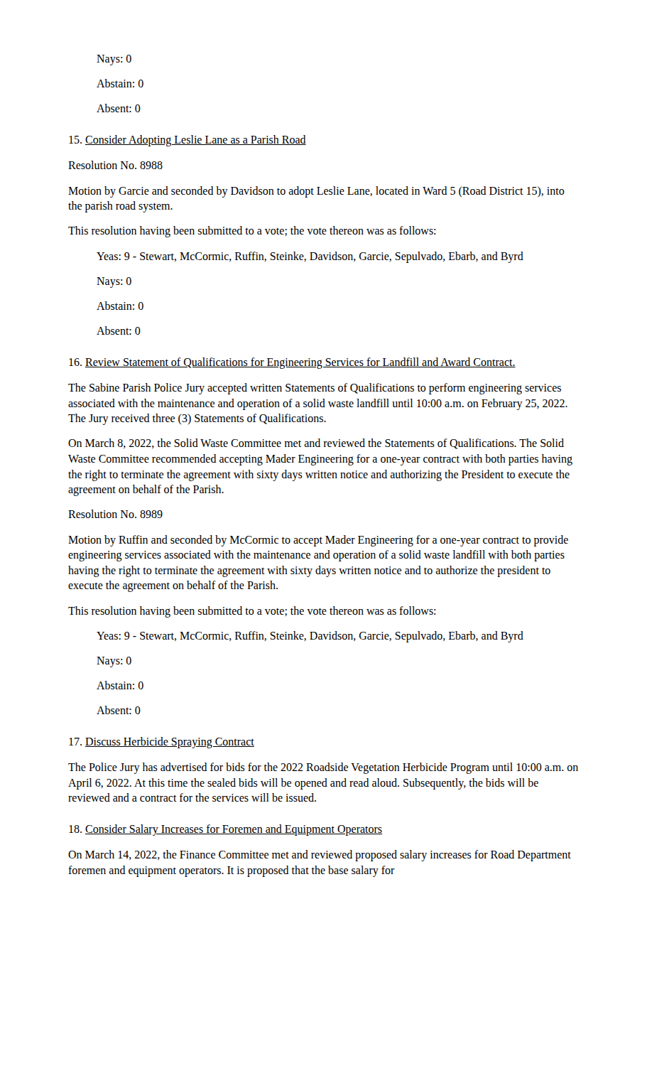Nays: 0
Abstain: 0
Absent: 0
15. Consider Adopting Leslie Lane as a Parish Road
Resolution No. 8988
Motion by Garcie and seconded by Davidson to adopt Leslie Lane, located in Ward 5 (Road District 15), into the parish road system.
This resolution having been submitted to a vote; the vote thereon was as follows:
Yeas: 9 - Stewart, McCormic, Ruffin, Steinke, Davidson, Garcie, Sepulvado, Ebarb, and Byrd
Nays: 0
Abstain: 0
Absent: 0
16. Review Statement of Qualifications for Engineering Services for Landfill and Award Contract.
The Sabine Parish Police Jury accepted written Statements of Qualifications to perform engineering services associated with the maintenance and operation of a solid waste landfill until 10:00 a.m. on February 25, 2022. The Jury received three (3) Statements of Qualifications.
On March 8, 2022, the Solid Waste Committee met and reviewed the Statements of Qualifications. The Solid Waste Committee recommended accepting Mader Engineering for a one-year contract with both parties having the right to terminate the agreement with sixty days written notice and authorizing the President to execute the agreement on behalf of the Parish.
Resolution No. 8989
Motion by Ruffin and seconded by McCormic to accept Mader Engineering for a one-year contract to provide engineering services associated with the maintenance and operation of a solid waste landfill with both parties having the right to terminate the agreement with sixty days written notice and to authorize the president to execute the agreement on behalf of the Parish.
This resolution having been submitted to a vote; the vote thereon was as follows:
Yeas: 9 - Stewart, McCormic, Ruffin, Steinke, Davidson, Garcie, Sepulvado, Ebarb, and Byrd
Nays: 0
Abstain: 0
Absent: 0
17. Discuss Herbicide Spraying Contract
The Police Jury has advertised for bids for the 2022 Roadside Vegetation Herbicide Program until 10:00 a.m. on April 6, 2022. At this time the sealed bids will be opened and read aloud. Subsequently, the bids will be reviewed and a contract for the services will be issued.
18. Consider Salary Increases for Foremen and Equipment Operators
On March 14, 2022, the Finance Committee met and reviewed proposed salary increases for Road Department foremen and equipment operators. It is proposed that the base salary for